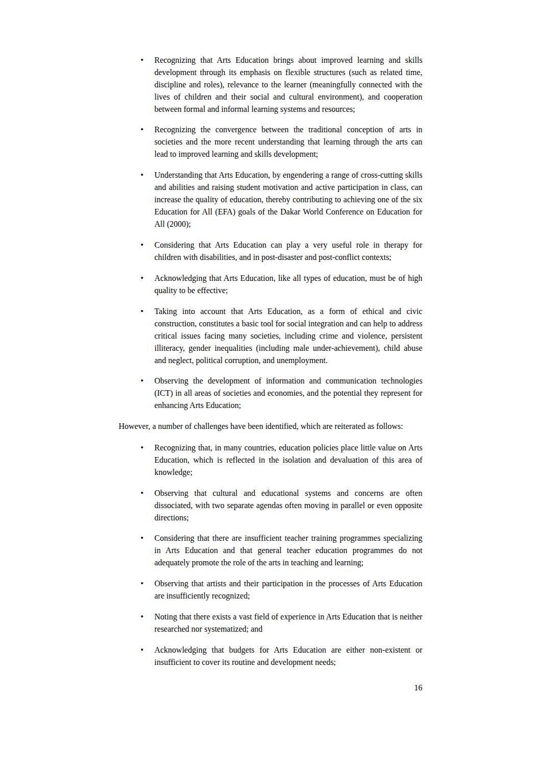Recognizing that Arts Education brings about improved learning and skills development through its emphasis on flexible structures (such as related time, discipline and roles), relevance to the learner (meaningfully connected with the lives of children and their social and cultural environment), and cooperation between formal and informal learning systems and resources;
Recognizing the convergence between the traditional conception of arts in societies and the more recent understanding that learning through the arts can lead to improved learning and skills development;
Understanding that Arts Education, by engendering a range of cross-cutting skills and abilities and raising student motivation and active participation in class, can increase the quality of education, thereby contributing to achieving one of the six Education for All (EFA) goals of the Dakar World Conference on Education for All (2000);
Considering that Arts Education can play a very useful role in therapy for children with disabilities, and in post-disaster and post-conflict contexts;
Acknowledging that Arts Education, like all types of education, must be of high quality to be effective;
Taking into account that Arts Education, as a form of ethical and civic construction, constitutes a basic tool for social integration and can help to address critical issues facing many societies, including crime and violence, persistent illiteracy, gender inequalities (including male under-achievement), child abuse and neglect, political corruption, and unemployment.
Observing the development of information and communication technologies (ICT) in all areas of societies and economies, and the potential they represent for enhancing Arts Education;
However, a number of challenges have been identified, which are reiterated as follows:
Recognizing that, in many countries, education policies place little value on Arts Education, which is reflected in the isolation and devaluation of this area of knowledge;
Observing that cultural and educational systems and concerns are often dissociated, with two separate agendas often moving in parallel or even opposite directions;
Considering that there are insufficient teacher training programmes specializing in Arts Education and that general teacher education programmes do not adequately promote the role of the arts in teaching and learning;
Observing that artists and their participation in the processes of Arts Education are insufficiently recognized;
Noting that there exists a vast field of experience in Arts Education that is neither researched nor systematized; and
Acknowledging that budgets for Arts Education are either non-existent or insufficient to cover its routine and development needs;
16